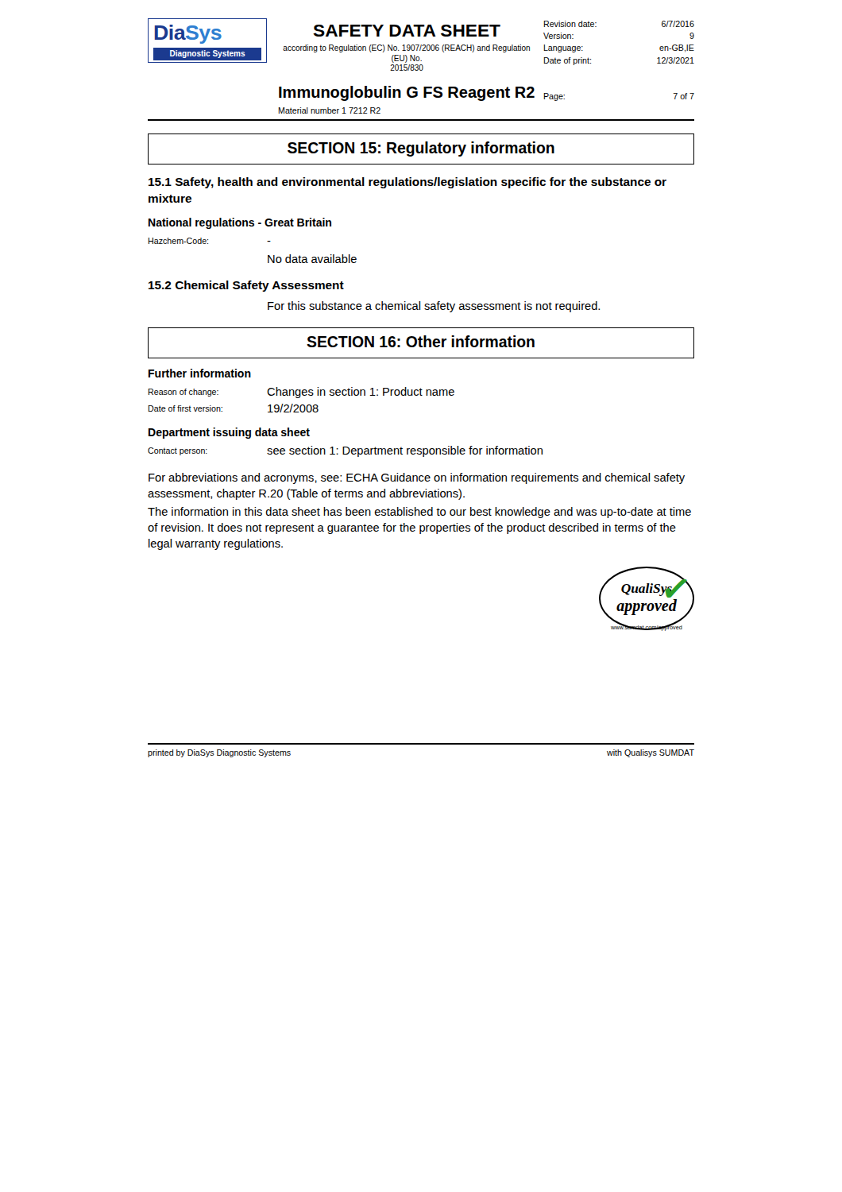DiaSys
Diagnostic Systems
SAFETY DATA SHEET
according to Regulation (EC) No. 1907/2006 (REACH) and Regulation (EU) No.
2015/830
Immunoglobulin G FS Reagent R2
Material number 1 7212 R2
| Revision date: | 6/7/2016 |
| Version: | 9 |
| Language: | en-GB,IE |
| Date of print: | 12/3/2021 |
Page: 7 of 7
SECTION 15: Regulatory information
15.1 Safety, health and environmental regulations/legislation specific for the substance or mixture
National regulations - Great Britain
Hazchem-Code:
-
No data available
15.2 Chemical Safety Assessment
For this substance a chemical safety assessment is not required.
SECTION 16: Other information
Further information
Reason of change:
Changes in section 1: Product name
Date of first version:
19/2/2008
Department issuing data sheet
Contact person:
see section 1: Department responsible for information
For abbreviations and acronyms, see: ECHA Guidance on information requirements and chemical safety assessment, chapter R.20 (Table of terms and abbreviations).
The information in this data sheet has been established to our best knowledge and was up-to-date at time of revision. It does not represent a guarantee for the properties of the product described in terms of the legal warranty regulations.
QualiSys
approved
✓
www.sumdat.com/approved
printed by DiaSys Diagnostic Systems with Qualisys SUMDAT